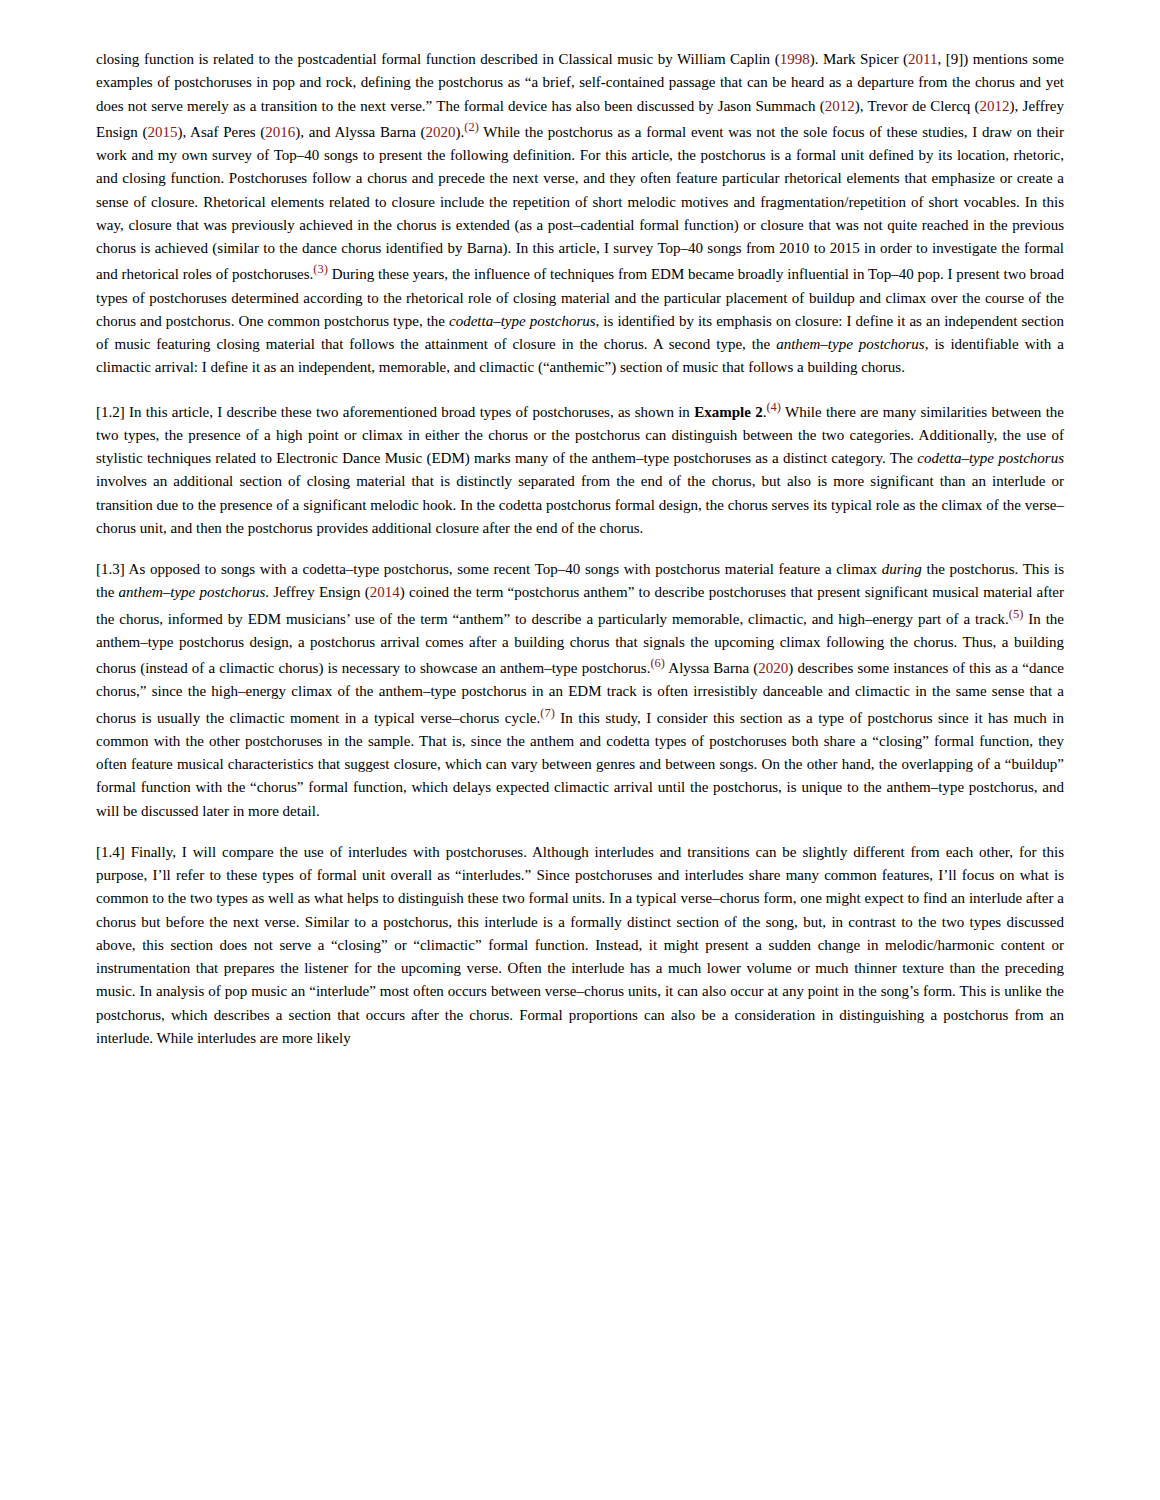closing function is related to the postcadential formal function described in Classical music by William Caplin (1998). Mark Spicer (2011, [9]) mentions some examples of postchoruses in pop and rock, defining the postchorus as “a brief, self-contained passage that can be heard as a departure from the chorus and yet does not serve merely as a transition to the next verse.” The formal device has also been discussed by Jason Summach (2012), Trevor de Clercq (2012), Jeffrey Ensign (2015), Asaf Peres (2016), and Alyssa Barna (2020).(2) While the postchorus as a formal event was not the sole focus of these studies, I draw on their work and my own survey of Top–40 songs to present the following definition. For this article, the postchorus is a formal unit defined by its location, rhetoric, and closing function. Postchoruses follow a chorus and precede the next verse, and they often feature particular rhetorical elements that emphasize or create a sense of closure. Rhetorical elements related to closure include the repetition of short melodic motives and fragmentation/repetition of short vocables. In this way, closure that was previously achieved in the chorus is extended (as a post–cadential formal function) or closure that was not quite reached in the previous chorus is achieved (similar to the dance chorus identified by Barna). In this article, I survey Top–40 songs from 2010 to 2015 in order to investigate the formal and rhetorical roles of postchoruses.(3) During these years, the influence of techniques from EDM became broadly influential in Top–40 pop. I present two broad types of postchoruses determined according to the rhetorical role of closing material and the particular placement of buildup and climax over the course of the chorus and postchorus. One common postchorus type, the codetta–type postchorus, is identified by its emphasis on closure: I define it as an independent section of music featuring closing material that follows the attainment of closure in the chorus. A second type, the anthem–type postchorus, is identifiable with a climactic arrival: I define it as an independent, memorable, and climactic (“anthemic”) section of music that follows a building chorus.
[1.2] In this article, I describe these two aforementioned broad types of postchoruses, as shown in Example 2.(4) While there are many similarities between the two types, the presence of a high point or climax in either the chorus or the postchorus can distinguish between the two categories. Additionally, the use of stylistic techniques related to Electronic Dance Music (EDM) marks many of the anthem–type postchoruses as a distinct category. The codetta–type postchorus involves an additional section of closing material that is distinctly separated from the end of the chorus, but also is more significant than an interlude or transition due to the presence of a significant melodic hook. In the codetta postchorus formal design, the chorus serves its typical role as the climax of the verse–chorus unit, and then the postchorus provides additional closure after the end of the chorus.
[1.3] As opposed to songs with a codetta–type postchorus, some recent Top–40 songs with postchorus material feature a climax during the postchorus. This is the anthem–type postchorus. Jeffrey Ensign (2014) coined the term “postchorus anthem” to describe postchoruses that present significant musical material after the chorus, informed by EDM musicians’ use of the term “anthem” to describe a particularly memorable, climactic, and high–energy part of a track.(5) In the anthem–type postchorus design, a postchorus arrival comes after a building chorus that signals the upcoming climax following the chorus. Thus, a building chorus (instead of a climactic chorus) is necessary to showcase an anthem–type postchorus.(6) Alyssa Barna (2020) describes some instances of this as a “dance chorus,” since the high–energy climax of the anthem–type postchorus in an EDM track is often irresistibly danceable and climactic in the same sense that a chorus is usually the climactic moment in a typical verse–chorus cycle.(7) In this study, I consider this section as a type of postchorus since it has much in common with the other postchoruses in the sample. That is, since the anthem and codetta types of postchoruses both share a “closing” formal function, they often feature musical characteristics that suggest closure, which can vary between genres and between songs. On the other hand, the overlapping of a “buildup” formal function with the “chorus” formal function, which delays expected climactic arrival until the postchorus, is unique to the anthem–type postchorus, and will be discussed later in more detail.
[1.4] Finally, I will compare the use of interludes with postchoruses. Although interludes and transitions can be slightly different from each other, for this purpose, I’ll refer to these types of formal unit overall as “interludes.” Since postchoruses and interludes share many common features, I’ll focus on what is common to the two types as well as what helps to distinguish these two formal units. In a typical verse–chorus form, one might expect to find an interlude after a chorus but before the next verse. Similar to a postchorus, this interlude is a formally distinct section of the song, but, in contrast to the two types discussed above, this section does not serve a “closing” or “climactic” formal function. Instead, it might present a sudden change in melodic/harmonic content or instrumentation that prepares the listener for the upcoming verse. Often the interlude has a much lower volume or much thinner texture than the preceding music. In analysis of pop music an “interlude” most often occurs between verse–chorus units, it can also occur at any point in the song’s form. This is unlike the postchorus, which describes a section that occurs after the chorus. Formal proportions can also be a consideration in distinguishing a postchorus from an interlude. While interludes are more likely